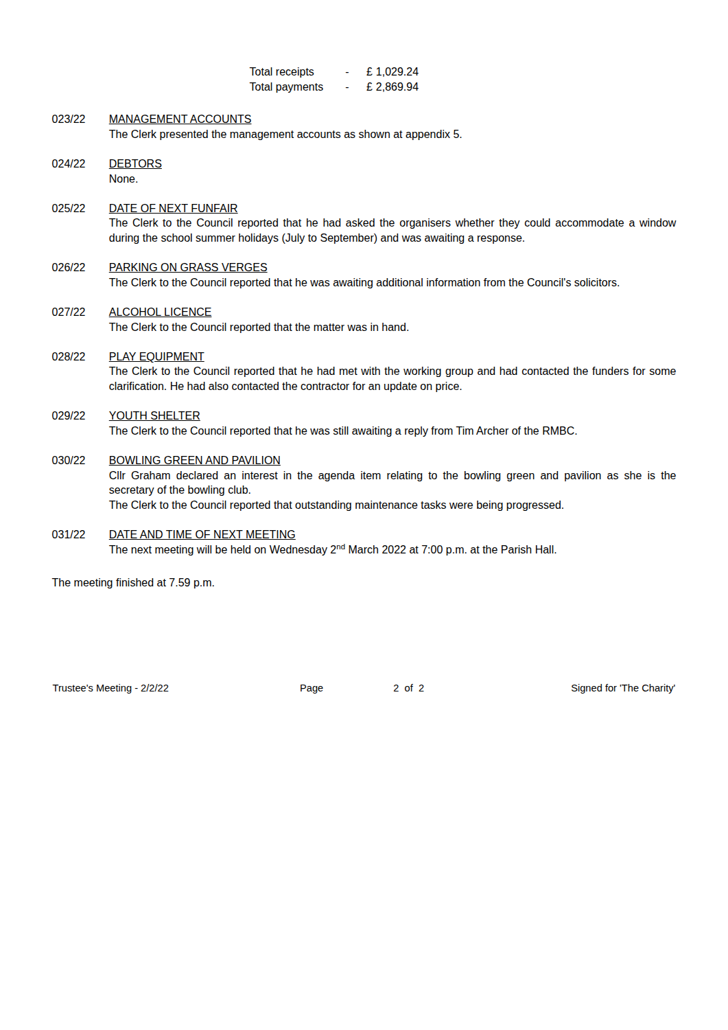| Total receipts | - | £ | 1,029.24 |
| Total payments | - | £ | 2,869.94 |
023/22 Management Accounts
The Clerk presented the management accounts as shown at appendix 5.
024/22 Debtors
None.
025/22 Date of Next Funfair
The Clerk to the Council reported that he had asked the organisers whether they could accommodate a window during the school summer holidays (July to September) and was awaiting a response.
026/22 Parking on Grass Verges
The Clerk to the Council reported that he was awaiting additional information from the Council's solicitors.
027/22 Alcohol Licence
The Clerk to the Council reported that the matter was in hand.
028/22 Play Equipment
The Clerk to the Council reported that he had met with the working group and had contacted the funders for some clarification. He had also contacted the contractor for an update on price.
029/22 Youth Shelter
The Clerk to the Council reported that he was still awaiting a reply from Tim Archer of the RMBC.
030/22 Bowling Green and Pavilion
Cllr Graham declared an interest in the agenda item relating to the bowling green and pavilion as she is the secretary of the bowling club.
The Clerk to the Council reported that outstanding maintenance tasks were being progressed.
031/22 Date and Time of Next Meeting
The next meeting will be held on Wednesday 2nd March 2022 at 7:00 p.m. at the Parish Hall.
The meeting finished at 7.59 p.m.
| Trustee's Meeting - 2/2/22 | Page | 2 of 2 | Signed for 'The Charity' |